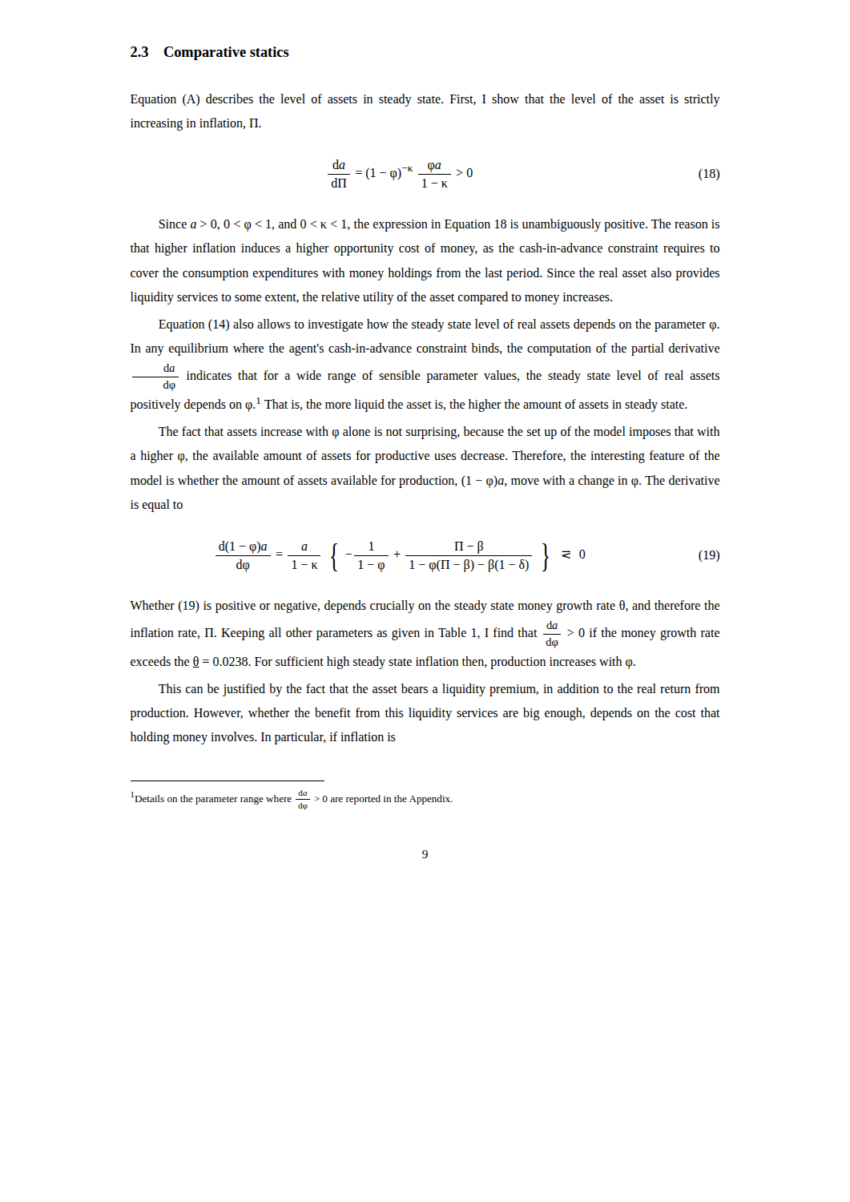2.3 Comparative statics
Equation (A) describes the level of assets in steady state. First, I show that the level of the asset is strictly increasing in inflation, Π.
da dΠ = (1 − φ)−κ φa 1 − κ > 0
(18)
Since a > 0, 0 < φ < 1, and 0 < κ < 1, the expression in Equation 18 is unambiguously positive. The reason is that higher inflation induces a higher opportunity cost of money, as the cash-in-advance constraint requires to cover the consumption expenditures with money holdings from the last period. Since the real asset also provides liquidity services to some extent, the relative utility of the asset compared to money increases.
Equation (14) also allows to investigate how the steady state level of real assets depends on the parameter φ. In any equilibrium where the agent's cash-in-advance constraint binds, the computation of the partial derivative da dφ indicates that for a wide range of sensible parameter values, the steady state level of real assets positively depends on φ.1 That is, the more liquid the asset is, the higher the amount of assets in steady state.
The fact that assets increase with φ alone is not surprising, because the set up of the model imposes that with a higher φ, the available amount of assets for productive uses decrease. Therefore, the interesting feature of the model is whether the amount of assets available for production, (1 − φ)a, move with a change in φ. The derivative is equal to
d(1 − φ)a dφ = a 1 − κ { −11 − φ + Π − β 1 − φ(Π − β) − β(1 − δ) } ⋜ 0
(19)
Whether (19) is positive or negative, depends crucially on the steady state money growth rate θ, and therefore the inflation rate, Π. Keeping all other parameters as given in Table 1, I find that da dφ > 0 if the money growth rate exceeds the θ = 0.0238. For sufficient high steady state inflation then, production increases with φ.
This can be justified by the fact that the asset bears a liquidity premium, in addition to the real return from production. However, whether the benefit from this liquidity services are big enough, depends on the cost that holding money involves. In particular, if inflation is
1Details on the parameter range where da dφ > 0 are reported in the Appendix.
9